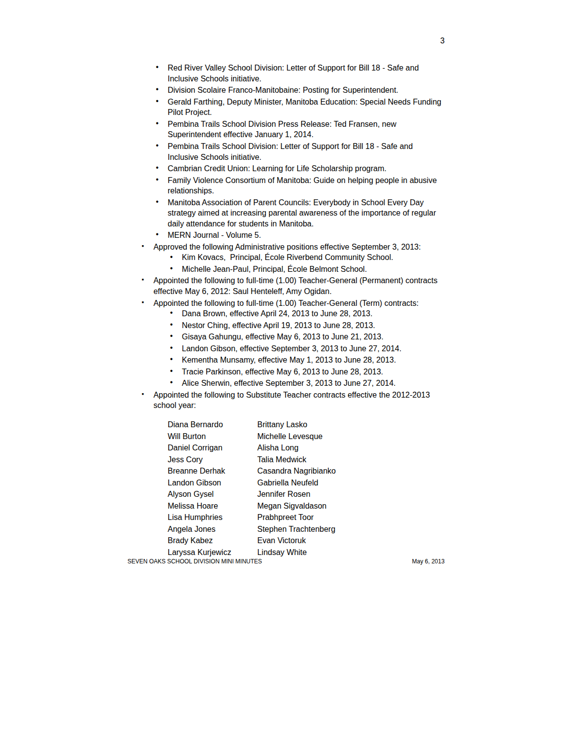3
Red River Valley School Division: Letter of Support for Bill 18 - Safe and Inclusive Schools initiative.
Division Scolaire Franco-Manitobaine: Posting for Superintendent.
Gerald Farthing, Deputy Minister, Manitoba Education: Special Needs Funding Pilot Project.
Pembina Trails School Division Press Release: Ted Fransen, new Superintendent effective January 1, 2014.
Pembina Trails School Division: Letter of Support for Bill 18 - Safe and Inclusive Schools initiative.
Cambrian Credit Union: Learning for Life Scholarship program.
Family Violence Consortium of Manitoba: Guide on helping people in abusive relationships.
Manitoba Association of Parent Councils: Everybody in School Every Day strategy aimed at increasing parental awareness of the importance of regular daily attendance for students in Manitoba.
MERN Journal - Volume 5.
Approved the following Administrative positions effective September 3, 2013:
Kim Kovacs, Principal, École Riverbend Community School.
Michelle Jean-Paul, Principal, École Belmont School.
Appointed the following to full-time (1.00) Teacher-General (Permanent) contracts effective May 6, 2012: Saul Henteleff, Amy Ogidan.
Appointed the following to full-time (1.00) Teacher-General (Term) contracts:
Dana Brown, effective April 24, 2013 to June 28, 2013.
Nestor Ching, effective April 19, 2013 to June 28, 2013.
Gisaya Gahungu, effective May 6, 2013 to June 21, 2013.
Landon Gibson, effective September 3, 2013 to June 27, 2014.
Kementha Munsamy, effective May 1, 2013 to June 28, 2013.
Tracie Parkinson, effective May 6, 2013 to June 28, 2013.
Alice Sherwin, effective September 3, 2013 to June 27, 2014.
Appointed the following to Substitute Teacher contracts effective the 2012-2013 school year:
| Diana Bernardo | Brittany Lasko |
| Will Burton | Michelle Levesque |
| Daniel Corrigan | Alisha Long |
| Jess Cory | Talia Medwick |
| Breanne Derhak | Casandra Nagribianko |
| Landon Gibson | Gabriella Neufeld |
| Alyson Gysel | Jennifer Rosen |
| Melissa Hoare | Megan Sigvaldason |
| Lisa Humphries | Prabhpreet Toor |
| Angela Jones | Stephen Trachtenberg |
| Brady Kabez | Evan Victoruk |
| Laryssa Kurjewicz | Lindsay White |
SEVEN OAKS SCHOOL DIVISION MINI MINUTES May 6, 2013